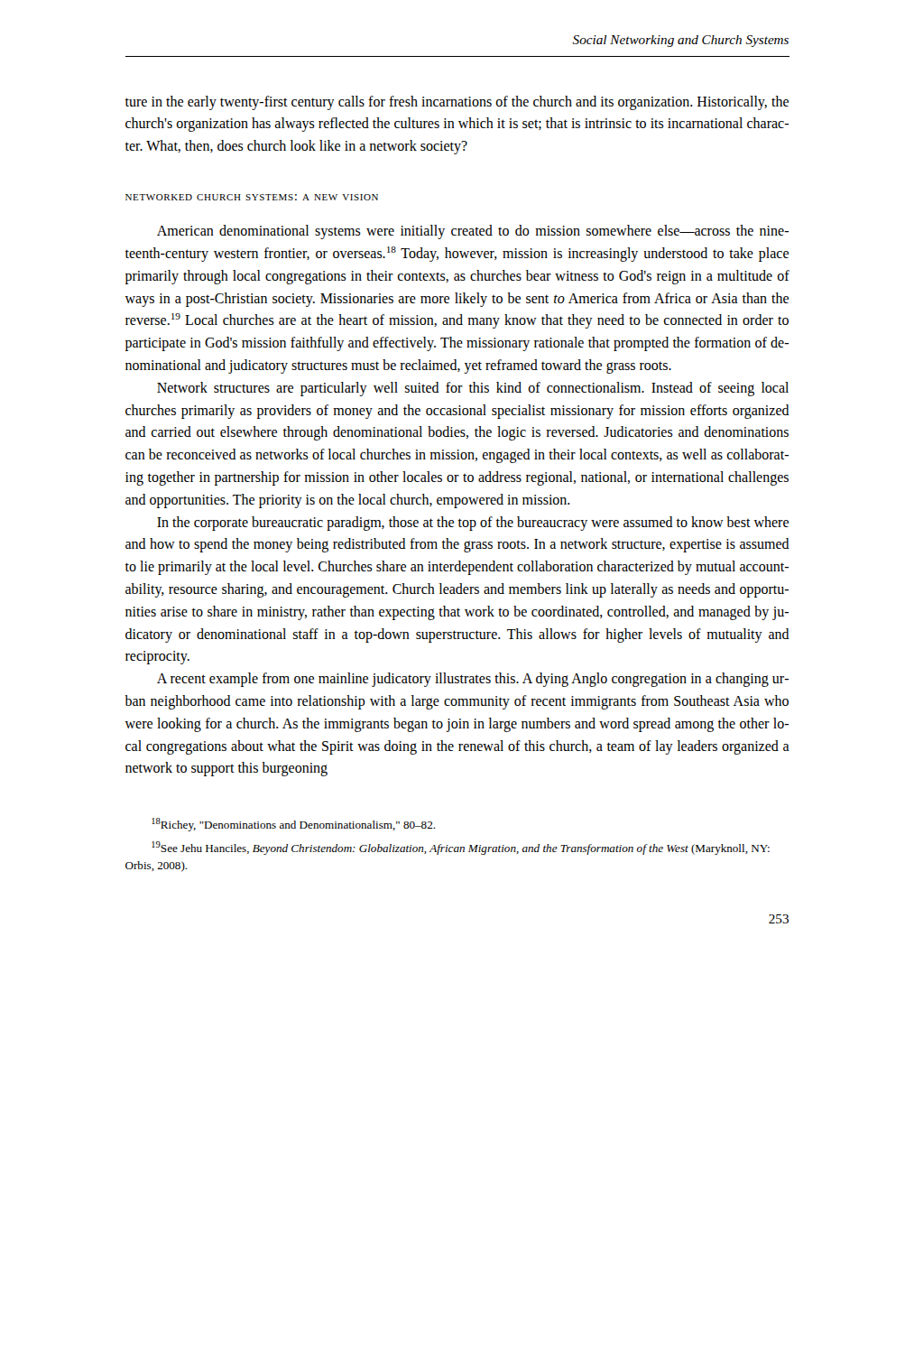Social Networking and Church Systems
ture in the early twenty-first century calls for fresh incarnations of the church and its organization. Historically, the church's organization has always reflected the cultures in which it is set; that is intrinsic to its incarnational character. What, then, does church look like in a network society?
Networked Church Systems: A New Vision
American denominational systems were initially created to do mission somewhere else—across the nineteenth-century western frontier, or overseas.18 Today, however, mission is increasingly understood to take place primarily through local congregations in their contexts, as churches bear witness to God's reign in a multitude of ways in a post-Christian society. Missionaries are more likely to be sent to America from Africa or Asia than the reverse.19 Local churches are at the heart of mission, and many know that they need to be connected in order to participate in God's mission faithfully and effectively. The missionary rationale that prompted the formation of denominational and judicatory structures must be reclaimed, yet reframed toward the grass roots.
Network structures are particularly well suited for this kind of connectionalism. Instead of seeing local churches primarily as providers of money and the occasional specialist missionary for mission efforts organized and carried out elsewhere through denominational bodies, the logic is reversed. Judicatories and denominations can be reconceived as networks of local churches in mission, engaged in their local contexts, as well as collaborating together in partnership for mission in other locales or to address regional, national, or international challenges and opportunities. The priority is on the local church, empowered in mission.
In the corporate bureaucratic paradigm, those at the top of the bureaucracy were assumed to know best where and how to spend the money being redistributed from the grass roots. In a network structure, expertise is assumed to lie primarily at the local level. Churches share an interdependent collaboration characterized by mutual accountability, resource sharing, and encouragement. Church leaders and members link up laterally as needs and opportunities arise to share in ministry, rather than expecting that work to be coordinated, controlled, and managed by judicatory or denominational staff in a top-down superstructure. This allows for higher levels of mutuality and reciprocity.
A recent example from one mainline judicatory illustrates this. A dying Anglo congregation in a changing urban neighborhood came into relationship with a large community of recent immigrants from Southeast Asia who were looking for a church. As the immigrants began to join in large numbers and word spread among the other local congregations about what the Spirit was doing in the renewal of this church, a team of lay leaders organized a network to support this burgeoning
18 Richey, "Denominations and Denominationalism," 80–82.
19 See Jehu Hanciles, Beyond Christendom: Globalization, African Migration, and the Transformation of the West (Maryknoll, NY: Orbis, 2008).
253